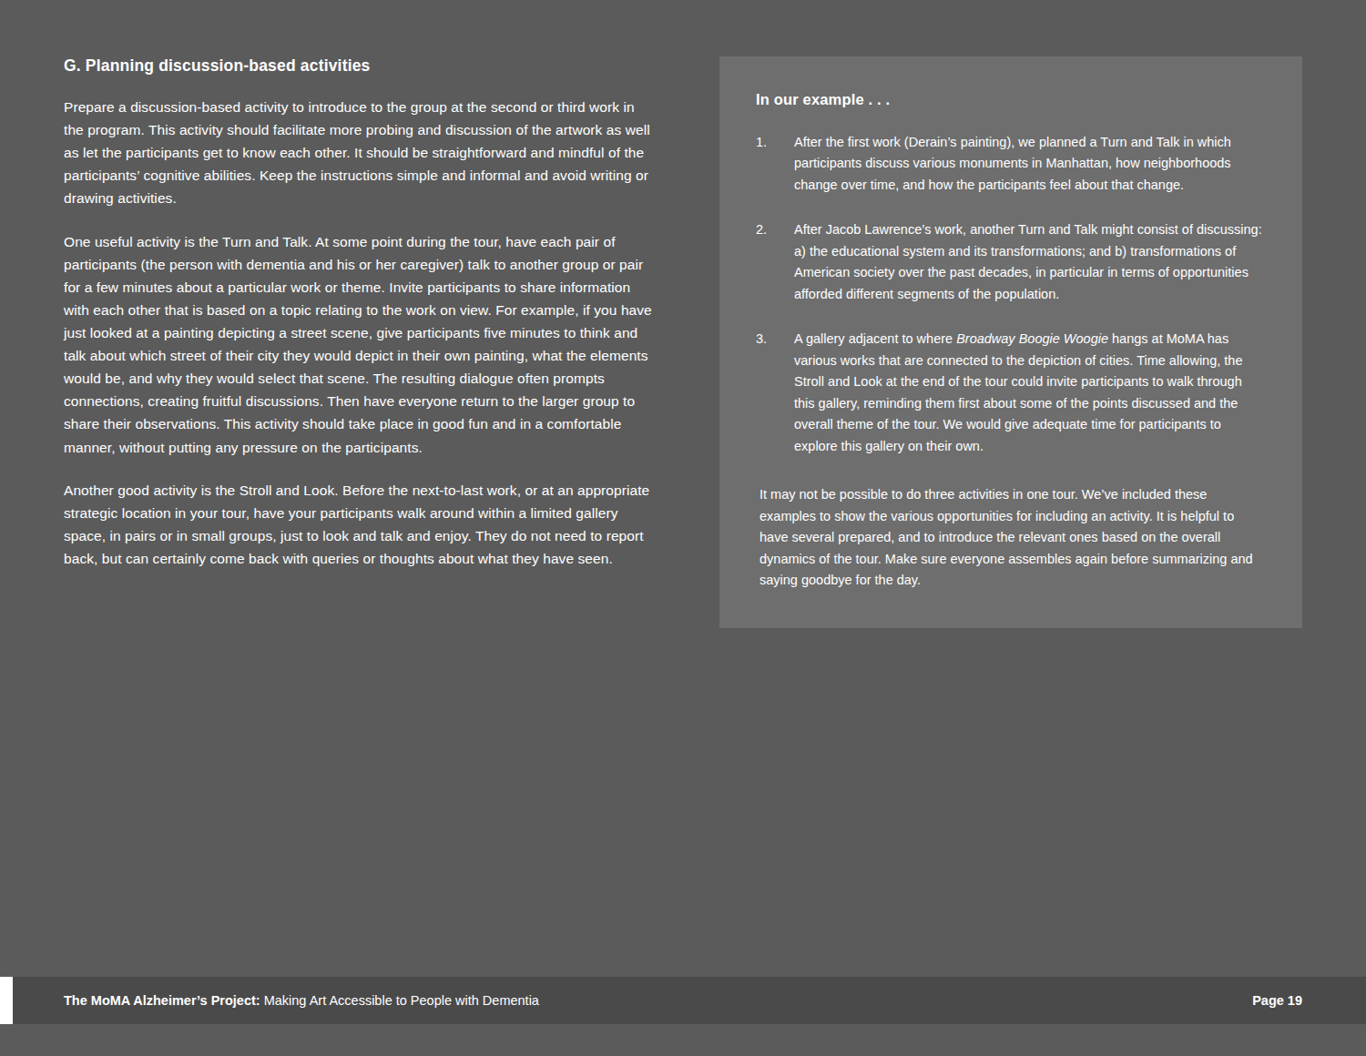G. Planning discussion-based activities
Prepare a discussion-based activity to introduce to the group at the second or third work in the program. This activity should facilitate more probing and discussion of the artwork as well as let the participants get to know each other. It should be straightforward and mindful of the participants’ cognitive abilities. Keep the instructions simple and informal and avoid writing or drawing activities.
One useful activity is the Turn and Talk. At some point during the tour, have each pair of participants (the person with dementia and his or her caregiver) talk to another group or pair for a few minutes about a particular work or theme. Invite participants to share information with each other that is based on a topic relating to the work on view. For example, if you have just looked at a painting depicting a street scene, give participants five minutes to think and talk about which street of their city they would depict in their own painting, what the elements would be, and why they would select that scene. The resulting dialogue often prompts connections, creating fruitful discussions. Then have everyone return to the larger group to share their observations. This activity should take place in good fun and in a comfortable manner, without putting any pressure on the participants.
Another good activity is the Stroll and Look. Before the next-to-last work, or at an appropriate strategic location in your tour, have your participants walk around within a limited gallery space, in pairs or in small groups, just to look and talk and enjoy. They do not need to report back, but can certainly come back with queries or thoughts about what they have seen.
In our example . . .
After the first work (Derain’s painting), we planned a Turn and Talk in which participants discuss various monuments in Manhattan, how neighborhoods change over time, and how the participants feel about that change.
After Jacob Lawrence’s work, another Turn and Talk might consist of discussing: a) the educational system and its transformations; and b) transformations of American society over the past decades, in particular in terms of opportunities afforded different segments of the population.
A gallery adjacent to where Broadway Boogie Woogie hangs at MoMA has various works that are connected to the depiction of cities. Time allowing, the Stroll and Look at the end of the tour could invite participants to walk through this gallery, reminding them first about some of the points discussed and the overall theme of the tour. We would give adequate time for participants to explore this gallery on their own.
It may not be possible to do three activities in one tour. We’ve included these examples to show the various opportunities for including an activity. It is helpful to have several prepared, and to introduce the relevant ones based on the overall dynamics of the tour. Make sure everyone assembles again before summarizing and saying goodbye for the day.
The MoMA Alzheimer’s Project: Making Art Accessible to People with Dementia
Page 19